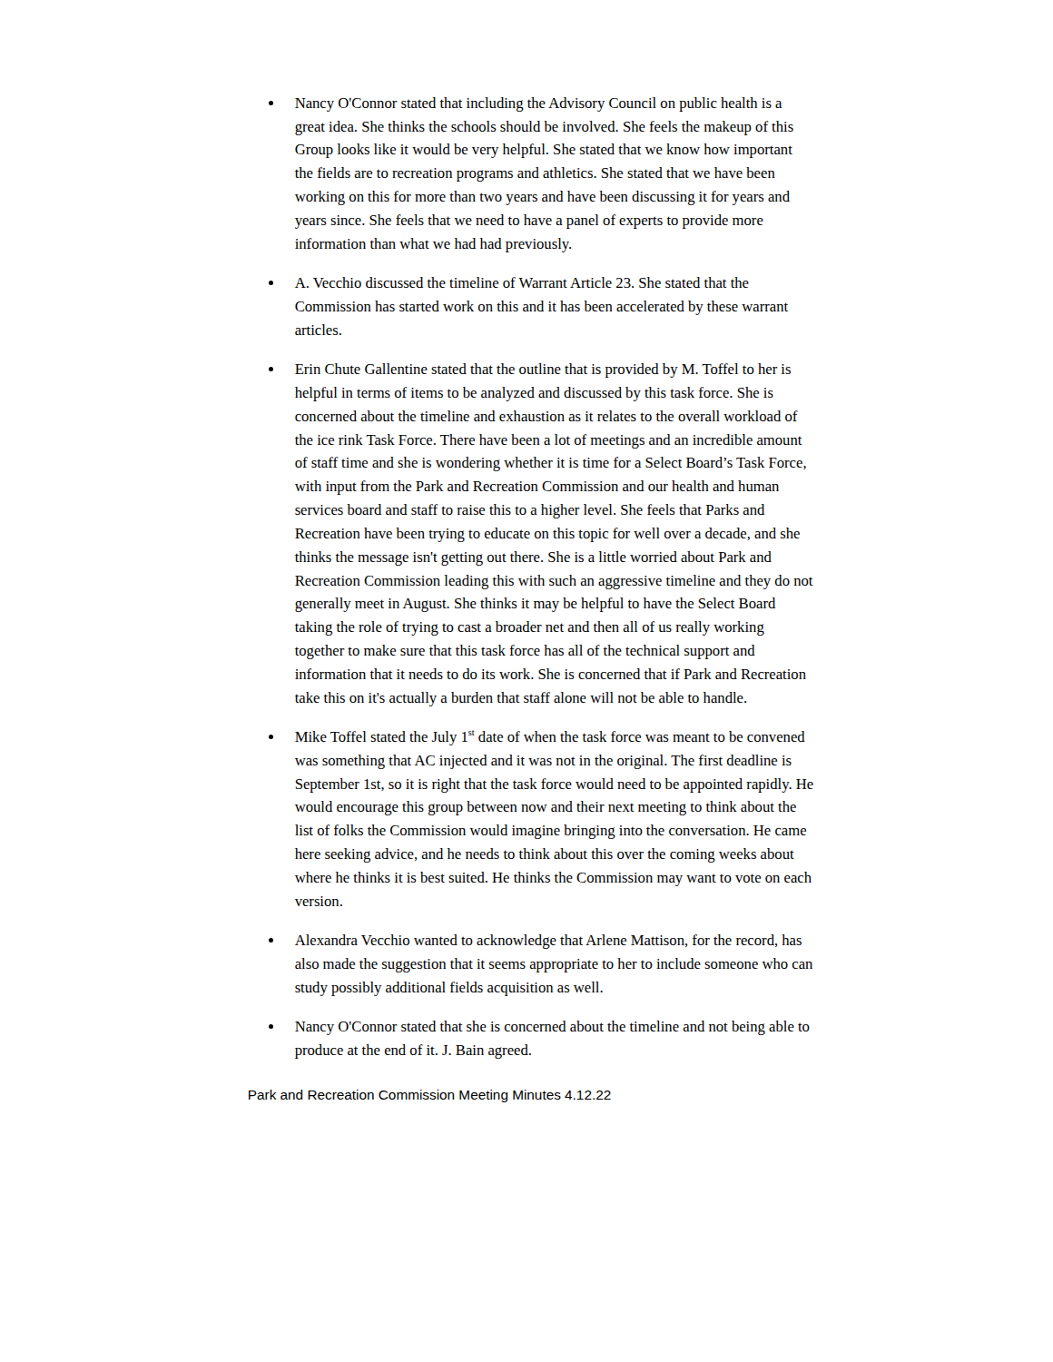Nancy O'Connor stated that including the Advisory Council on public health is a great idea. She thinks the schools should be involved. She feels the makeup of this Group looks like it would be very helpful. She stated that we know how important the fields are to recreation programs and athletics. She stated that we have been working on this for more than two years and have been discussing it for years and years since. She feels that we need to have a panel of experts to provide more information than what we had had previously.
A. Vecchio discussed the timeline of Warrant Article 23. She stated that the Commission has started work on this and it has been accelerated by these warrant articles.
Erin Chute Gallentine stated that the outline that is provided by M. Toffel to her is helpful in terms of items to be analyzed and discussed by this task force. She is concerned about the timeline and exhaustion as it relates to the overall workload of the ice rink Task Force. There have been a lot of meetings and an incredible amount of staff time and she is wondering whether it is time for a Select Board’s Task Force, with input from the Park and Recreation Commission and our health and human services board and staff to raise this to a higher level. She feels that Parks and Recreation have been trying to educate on this topic for well over a decade, and she thinks the message isn't getting out there. She is a little worried about Park and Recreation Commission leading this with such an aggressive timeline and they do not generally meet in August. She thinks it may be helpful to have the Select Board taking the role of trying to cast a broader net and then all of us really working together to make sure that this task force has all of the technical support and information that it needs to do its work. She is concerned that if Park and Recreation take this on it's actually a burden that staff alone will not be able to handle.
Mike Toffel stated the July 1st date of when the task force was meant to be convened was something that AC injected and it was not in the original. The first deadline is September 1st, so it is right that the task force would need to be appointed rapidly. He would encourage this group between now and their next meeting to think about the list of folks the Commission would imagine bringing into the conversation. He came here seeking advice, and he needs to think about this over the coming weeks about where he thinks it is best suited. He thinks the Commission may want to vote on each version.
Alexandra Vecchio wanted to acknowledge that Arlene Mattison, for the record, has also made the suggestion that it seems appropriate to her to include someone who can study possibly additional fields acquisition as well.
Nancy O'Connor stated that she is concerned about the timeline and not being able to produce at the end of it. J. Bain agreed.
Park and Recreation Commission Meeting Minutes 4.12.22